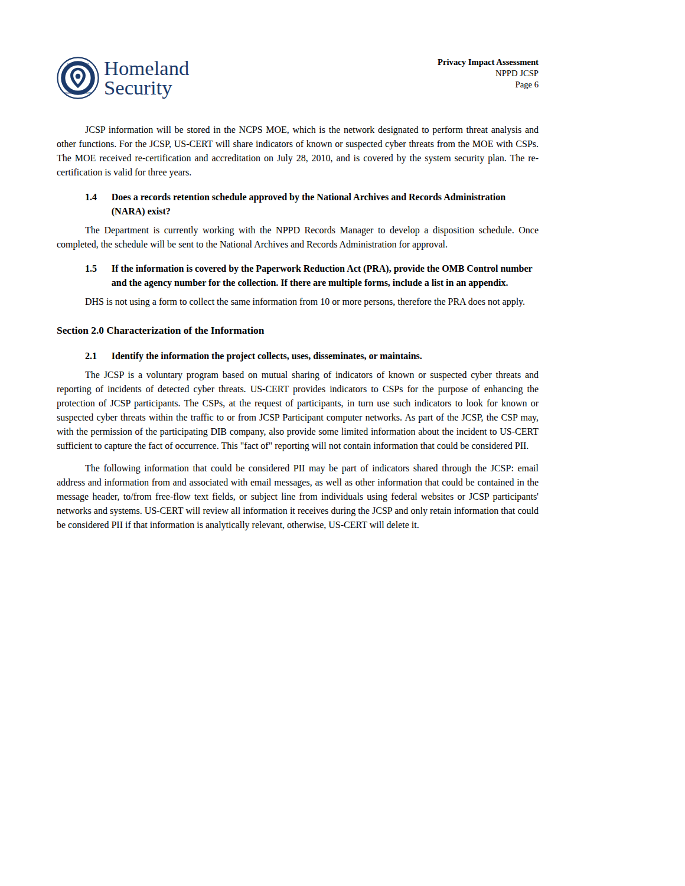U.S. DEPARTMENT HOMELAND SECURITY
Homeland Security
Privacy Impact Assessment
NPPD JCSP
Page 6
JCSP information will be stored in the NCPS MOE, which is the network designated to perform threat analysis and other functions. For the JCSP, US-CERT will share indicators of known or suspected cyber threats from the MOE with CSPs. The MOE received re-certification and accreditation on July 28, 2010, and is covered by the system security plan. The re-certification is valid for three years.
1.4 Does a records retention schedule approved by the National Archives and Records Administration (NARA) exist?
The Department is currently working with the NPPD Records Manager to develop a disposition schedule. Once completed, the schedule will be sent to the National Archives and Records Administration for approval.
1.5 If the information is covered by the Paperwork Reduction Act (PRA), provide the OMB Control number and the agency number for the collection. If there are multiple forms, include a list in an appendix.
DHS is not using a form to collect the same information from 10 or more persons, therefore the PRA does not apply.
Section 2.0 Characterization of the Information
2.1 Identify the information the project collects, uses, disseminates, or maintains.
The JCSP is a voluntary program based on mutual sharing of indicators of known or suspected cyber threats and reporting of incidents of detected cyber threats. US-CERT provides indicators to CSPs for the purpose of enhancing the protection of JCSP participants. The CSPs, at the request of participants, in turn use such indicators to look for known or suspected cyber threats within the traffic to or from JCSP Participant computer networks. As part of the JCSP, the CSP may, with the permission of the participating DIB company, also provide some limited information about the incident to US-CERT sufficient to capture the fact of occurrence. This "fact of" reporting will not contain information that could be considered PII.
The following information that could be considered PII may be part of indicators shared through the JCSP: email address and information from and associated with email messages, as well as other information that could be contained in the message header, to/from free-flow text fields, or subject line from individuals using federal websites or JCSP participants' networks and systems. US-CERT will review all information it receives during the JCSP and only retain information that could be considered PII if that information is analytically relevant, otherwise, US-CERT will delete it.